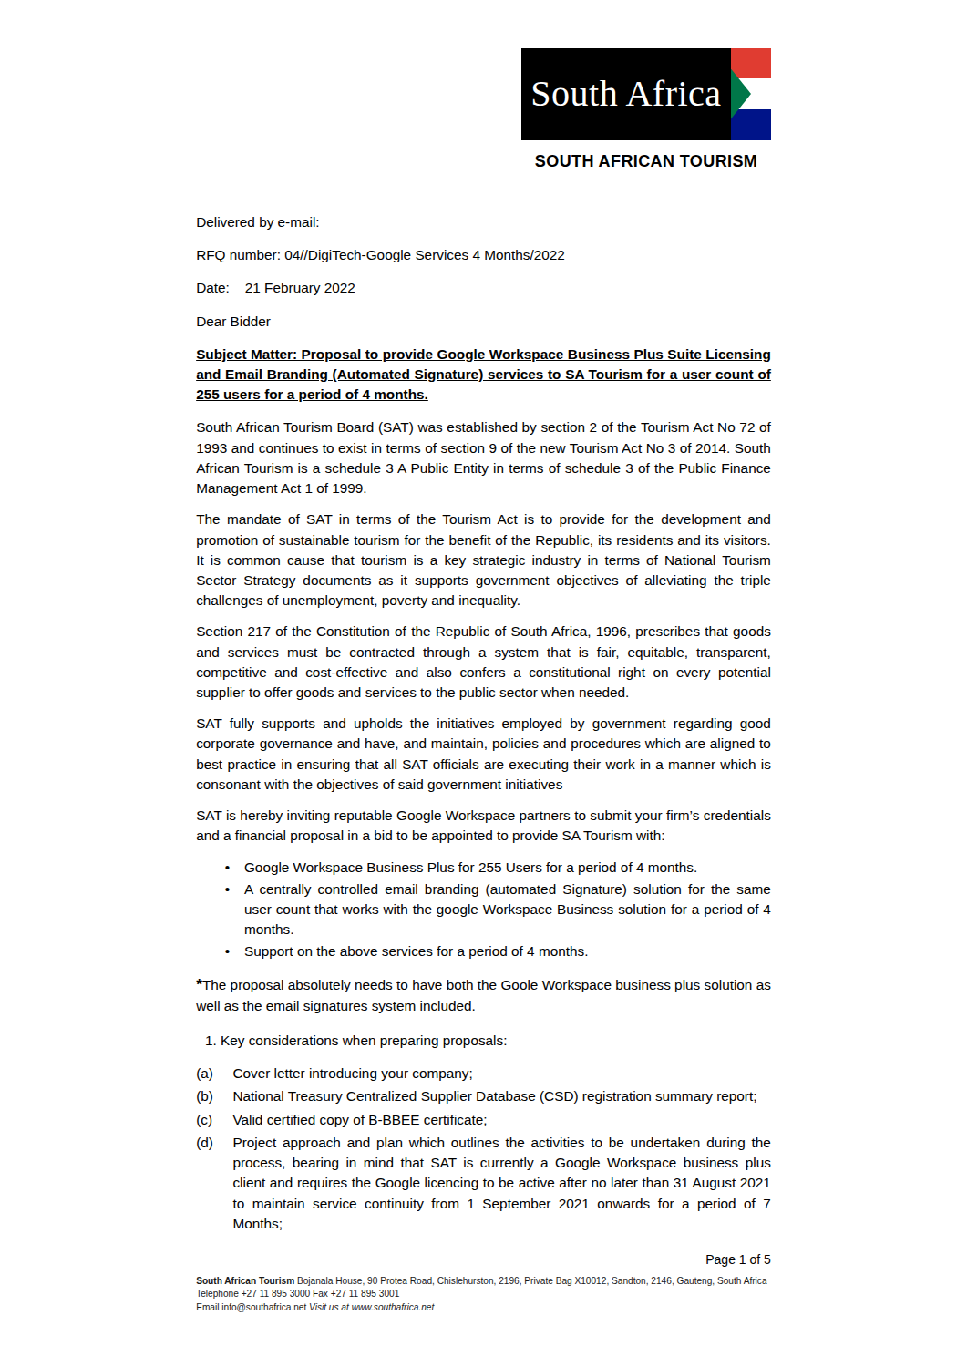South Africa
SOUTH AFRICAN TOURISM
Delivered by e-mail:
RFQ number: 04//DigiTech-Google Services 4 Months/2022
Date: 21 February 2022
Dear Bidder
Subject Matter: Proposal to provide Google Workspace Business Plus Suite Licensing and Email Branding (Automated Signature) services to SA Tourism for a user count of 255 users for a period of 4 months.
South African Tourism Board (SAT) was established by section 2 of the Tourism Act No 72 of 1993 and continues to exist in terms of section 9 of the new Tourism Act No 3 of 2014. South African Tourism is a schedule 3 A Public Entity in terms of schedule 3 of the Public Finance Management Act 1 of 1999.
The mandate of SAT in terms of the Tourism Act is to provide for the development and promotion of sustainable tourism for the benefit of the Republic, its residents and its visitors. It is common cause that tourism is a key strategic industry in terms of National Tourism Sector Strategy documents as it supports government objectives of alleviating the triple challenges of unemployment, poverty and inequality.
Section 217 of the Constitution of the Republic of South Africa, 1996, prescribes that goods and services must be contracted through a system that is fair, equitable, transparent, competitive and cost-effective and also confers a constitutional right on every potential supplier to offer goods and services to the public sector when needed.
SAT fully supports and upholds the initiatives employed by government regarding good corporate governance and have, and maintain, policies and procedures which are aligned to best practice in ensuring that all SAT officials are executing their work in a manner which is consonant with the objectives of said government initiatives
SAT is hereby inviting reputable Google Workspace partners to submit your firm’s credentials and a financial proposal in a bid to be appointed to provide SA Tourism with:
Google Workspace Business Plus for 255 Users for a period of 4 months.
A centrally controlled email branding (automated Signature) solution for the same user count that works with the google Workspace Business solution for a period of 4 months.
Support on the above services for a period of 4 months.
*The proposal absolutely needs to have both the Goole Workspace business plus solution as well as the email signatures system included.
Key considerations when preparing proposals:
Cover letter introducing your company;
National Treasury Centralized Supplier Database (CSD) registration summary report;
Valid certified copy of B-BBEE certificate;
Project approach and plan which outlines the activities to be undertaken during the process, bearing in mind that SAT is currently a Google Workspace business plus client and requires the Google licencing to be active after no later than 31 August 2021 to maintain service continuity from 1 September 2021 onwards for a period of 7 Months;
Page 1 of 5
South African Tourism Bojanala House, 90 Protea Road, Chislehurston, 2196, Private Bag X10012, Sandton, 2146, Gauteng, South Africa Telephone +27 11 895 3000 Fax +27 11 895 3001
Email info@southafrica.net Visit us at www.southafrica.net